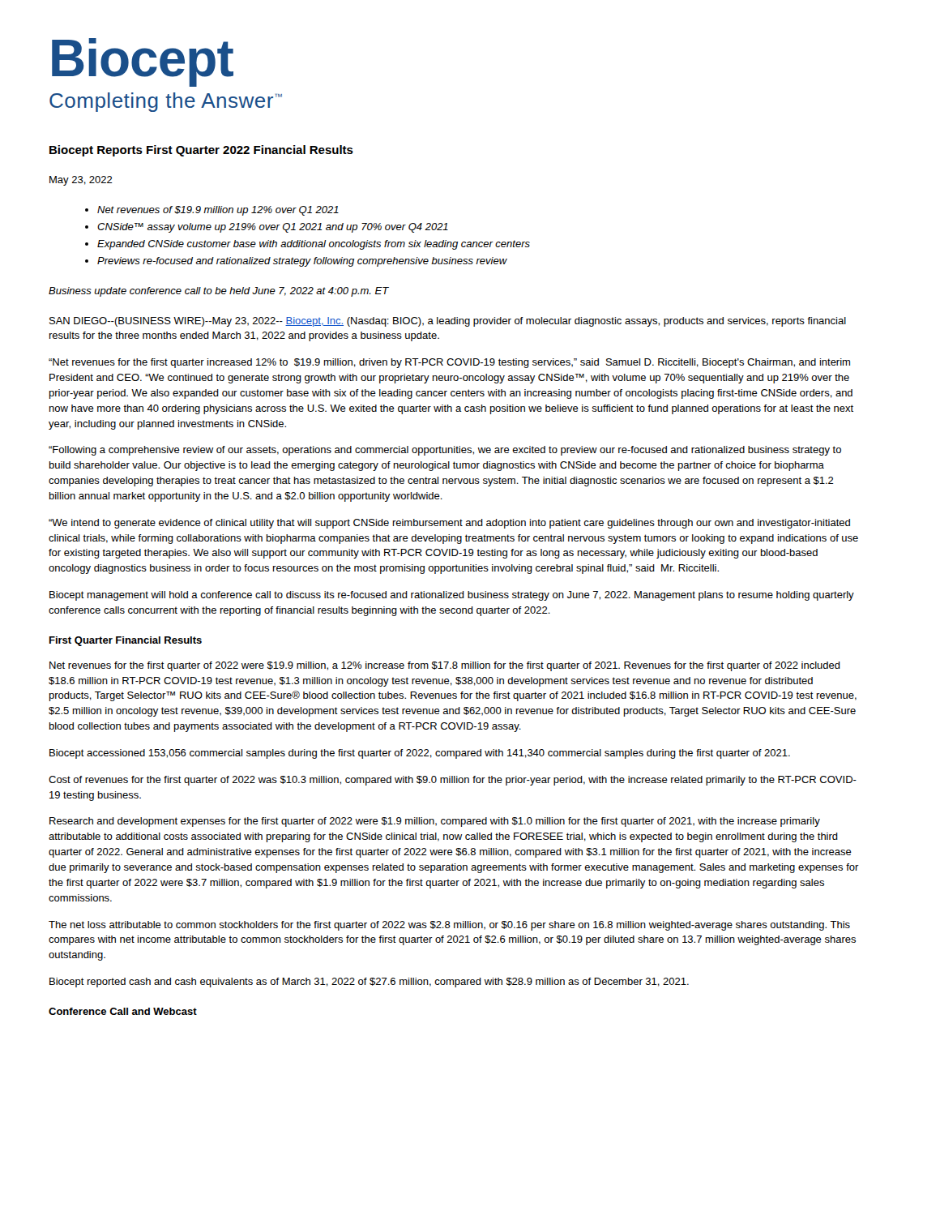Biocept
Completing the Answer™
Biocept Reports First Quarter 2022 Financial Results
May 23, 2022
Net revenues of $19.9 million up 12% over Q1 2021
CNSide™ assay volume up 219% over Q1 2021 and up 70% over Q4 2021
Expanded CNSide customer base with additional oncologists from six leading cancer centers
Previews re-focused and rationalized strategy following comprehensive business review
Business update conference call to be held June 7, 2022 at 4:00 p.m. ET
SAN DIEGO--(BUSINESS WIRE)--May 23, 2022-- Biocept, Inc. (Nasdaq: BIOC), a leading provider of molecular diagnostic assays, products and services, reports financial results for the three months ended March 31, 2022 and provides a business update.
“Net revenues for the first quarter increased 12% to $19.9 million, driven by RT-PCR COVID-19 testing services,” said Samuel D. Riccitelli, Biocept's Chairman, and interim President and CEO. “We continued to generate strong growth with our proprietary neuro-oncology assay CNSide™, with volume up 70% sequentially and up 219% over the prior-year period. We also expanded our customer base with six of the leading cancer centers with an increasing number of oncologists placing first-time CNSide orders, and now have more than 40 ordering physicians across the U.S. We exited the quarter with a cash position we believe is sufficient to fund planned operations for at least the next year, including our planned investments in CNSide.
“Following a comprehensive review of our assets, operations and commercial opportunities, we are excited to preview our re-focused and rationalized business strategy to build shareholder value. Our objective is to lead the emerging category of neurological tumor diagnostics with CNSide and become the partner of choice for biopharma companies developing therapies to treat cancer that has metastasized to the central nervous system. The initial diagnostic scenarios we are focused on represent a $1.2 billion annual market opportunity in the U.S. and a $2.0 billion opportunity worldwide.
“We intend to generate evidence of clinical utility that will support CNSide reimbursement and adoption into patient care guidelines through our own and investigator-initiated clinical trials, while forming collaborations with biopharma companies that are developing treatments for central nervous system tumors or looking to expand indications of use for existing targeted therapies. We also will support our community with RT-PCR COVID-19 testing for as long as necessary, while judiciously exiting our blood-based oncology diagnostics business in order to focus resources on the most promising opportunities involving cerebral spinal fluid,” said Mr. Riccitelli.
Biocept management will hold a conference call to discuss its re-focused and rationalized business strategy on June 7, 2022. Management plans to resume holding quarterly conference calls concurrent with the reporting of financial results beginning with the second quarter of 2022.
First Quarter Financial Results
Net revenues for the first quarter of 2022 were $19.9 million, a 12% increase from $17.8 million for the first quarter of 2021. Revenues for the first quarter of 2022 included $18.6 million in RT-PCR COVID-19 test revenue, $1.3 million in oncology test revenue, $38,000 in development services test revenue and no revenue for distributed products, Target Selector™ RUO kits and CEE-Sure® blood collection tubes. Revenues for the first quarter of 2021 included $16.8 million in RT-PCR COVID-19 test revenue, $2.5 million in oncology test revenue, $39,000 in development services test revenue and $62,000 in revenue for distributed products, Target Selector RUO kits and CEE-Sure blood collection tubes and payments associated with the development of a RT-PCR COVID-19 assay.
Biocept accessioned 153,056 commercial samples during the first quarter of 2022, compared with 141,340 commercial samples during the first quarter of 2021.
Cost of revenues for the first quarter of 2022 was $10.3 million, compared with $9.0 million for the prior-year period, with the increase related primarily to the RT-PCR COVID-19 testing business.
Research and development expenses for the first quarter of 2022 were $1.9 million, compared with $1.0 million for the first quarter of 2021, with the increase primarily attributable to additional costs associated with preparing for the CNSide clinical trial, now called the FORESEE trial, which is expected to begin enrollment during the third quarter of 2022. General and administrative expenses for the first quarter of 2022 were $6.8 million, compared with $3.1 million for the first quarter of 2021, with the increase due primarily to severance and stock-based compensation expenses related to separation agreements with former executive management. Sales and marketing expenses for the first quarter of 2022 were $3.7 million, compared with $1.9 million for the first quarter of 2021, with the increase due primarily to on-going mediation regarding sales commissions.
The net loss attributable to common stockholders for the first quarter of 2022 was $2.8 million, or $0.16 per share on 16.8 million weighted-average shares outstanding. This compares with net income attributable to common stockholders for the first quarter of 2021 of $2.6 million, or $0.19 per diluted share on 13.7 million weighted-average shares outstanding.
Biocept reported cash and cash equivalents as of March 31, 2022 of $27.6 million, compared with $28.9 million as of December 31, 2021.
Conference Call and Webcast